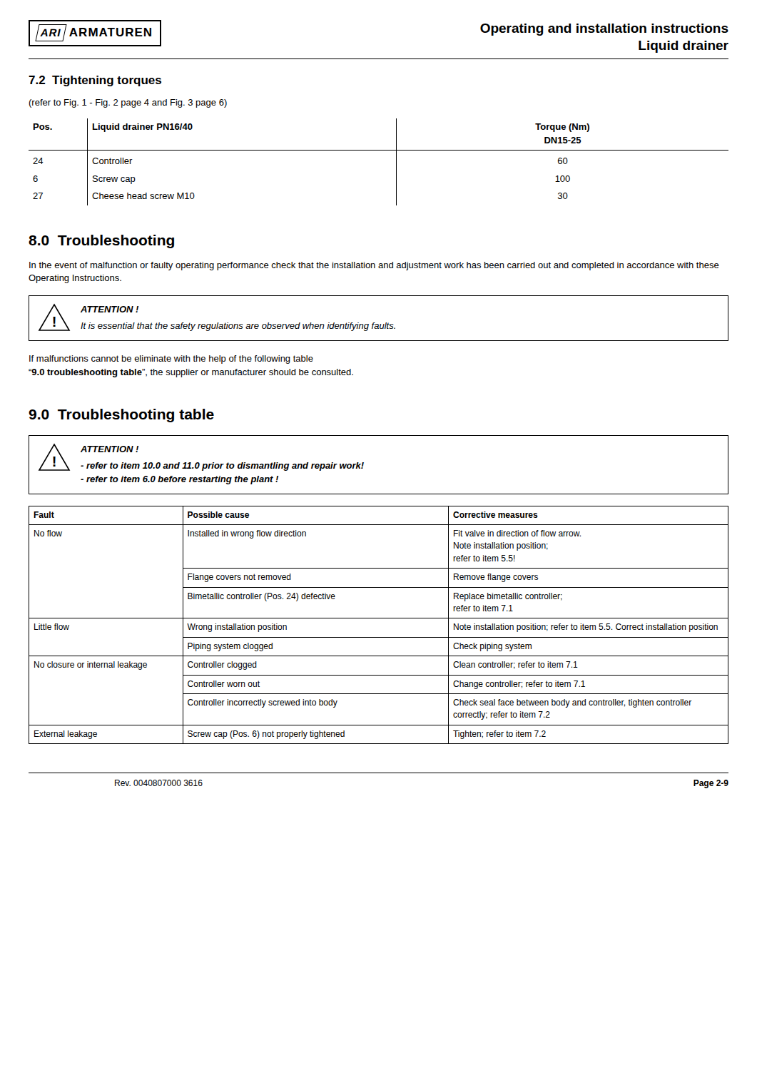ARI ARMATUREN
Operating and installation instructions
Liquid drainer
7.2 Tightening torques
(refer to Fig. 1 - Fig. 2 page 4 and Fig. 3 page 6)
| Pos. | Liquid drainer PN16/40 | Torque (Nm) DN15-25 |
| --- | --- | --- |
| 24 | Controller | 60 |
| 6 | Screw cap | 100 |
| 27 | Cheese head screw M10 | 30 |
8.0 Troubleshooting
In the event of malfunction or faulty operating performance check that the installation and adjustment work has been carried out and completed in accordance with these Operating Instructions.
!
ATTENTION !
It is essential that the safety regulations are observed when identifying faults.
If malfunctions cannot be eliminate with the help of the following table
“9.0 troubleshooting table”, the supplier or manufacturer should be consulted.
9.0 Troubleshooting table
!
ATTENTION !
- refer to item 10.0 and 11.0 prior to dismantling and repair work!
- refer to item 6.0 before restarting the plant !
| Fault | Possible cause | Corrective measures |
| --- | --- | --- |
| No flow | Installed in wrong flow direction | Fit valve in direction of flow arrow. Note installation position; refer to item 5.5! |
| Flange covers not removed | Remove flange covers |
| Bimetallic controller (Pos. 24) defective | Replace bimetallic controller; refer to item 7.1 |
| Little flow | Wrong installation position | Note installation position; refer to item 5.5. Correct installation position |
| Piping system clogged | Check piping system |
| No closure or internal leakage | Controller clogged | Clean controller; refer to item 7.1 |
| Controller worn out | Change controller; refer to item 7.1 |
| Controller incorrectly screwed into body | Check seal face between body and controller, tighten controller correctly; refer to item 7.2 |
| External leakage | Screw cap (Pos. 6) not properly tightened | Tighten; refer to item 7.2 |
Rev. 0040807000 3616 Page 2-9